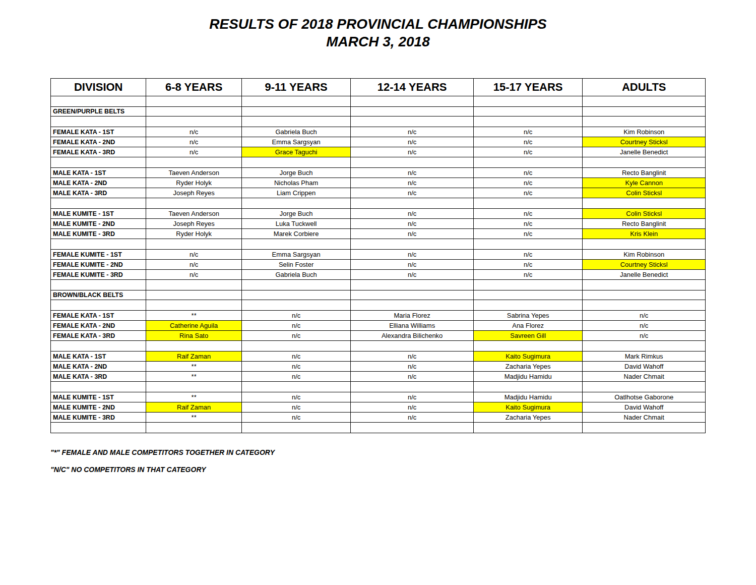RESULTS OF 2018 PROVINCIAL CHAMPIONSHIPS
MARCH 3, 2018
| DIVISION | 6-8 YEARS | 9-11 YEARS | 12-14 YEARS | 15-17 YEARS | ADULTS |
| --- | --- | --- | --- | --- | --- |
| GREEN/PURPLE BELTS | | | | | |
| FEMALE KATA - 1ST | n/c | Gabriela Buch | n/c | n/c | Kim Robinson |
| FEMALE KATA - 2ND | n/c | Emma Sargsyan | n/c | n/c | Courtney Sticksl |
| FEMALE KATA - 3RD | n/c | Grace Taguchi | n/c | n/c | Janelle Benedict |
| MALE KATA - 1ST | Taeven Anderson | Jorge Buch | n/c | n/c | Recto Banglinit |
| MALE KATA - 2ND | Ryder Holyk | Nicholas Pham | n/c | n/c | Kyle Cannon |
| MALE KATA - 3RD | Joseph Reyes | Liam Crippen | n/c | n/c | Colin Sticksl |
| MALE KUMITE - 1ST | Taeven Anderson | Jorge Buch | n/c | n/c | Colin Sticksl |
| MALE KUMITE - 2ND | Joseph Reyes | Luka Tuckwell | n/c | n/c | Recto Banglinit |
| MALE KUMITE - 3RD | Ryder Holyk | Marek Corbiere | n/c | n/c | Kris Klein |
| FEMALE KUMITE - 1ST | n/c | Emma Sargsyan | n/c | n/c | Kim Robinson |
| FEMALE KUMITE - 2ND | n/c | Selin Foster | n/c | n/c | Courtney Sticksl |
| FEMALE KUMITE - 3RD | n/c | Gabriela Buch | n/c | n/c | Janelle Benedict |
| BROWN/BLACK BELTS | | | | | |
| FEMALE KATA - 1ST | ** | n/c | Maria Florez | Sabrina Yepes | n/c |
| FEMALE KATA - 2ND | Catherine Aguila | n/c | Elliana Williams | Ana Florez | n/c |
| FEMALE KATA - 3RD | Rina Sato | n/c | Alexandra Bilichenko | Savreen Gill | n/c |
| MALE KATA - 1ST | Raif Zaman | n/c | n/c | Kaito Sugimura | Mark Rimkus |
| MALE KATA - 2ND | ** | n/c | n/c | Zacharia Yepes | David Wahoff |
| MALE KATA - 3RD | ** | n/c | n/c | Madjidu Hamidu | Nader Chmait |
| MALE KUMITE - 1ST | ** | n/c | n/c | Madjidu Hamidu | Oatlhotse Gaborone |
| MALE KUMITE - 2ND | Raif Zaman | n/c | n/c | Kaito Sugimura | David Wahoff |
| MALE KUMITE - 3RD | ** | n/c | n/c | Zacharia Yepes | Nader Chmait |
"*" FEMALE AND MALE COMPETITORS TOGETHER IN CATEGORY
"N/C" NO COMPETITORS IN THAT CATEGORY